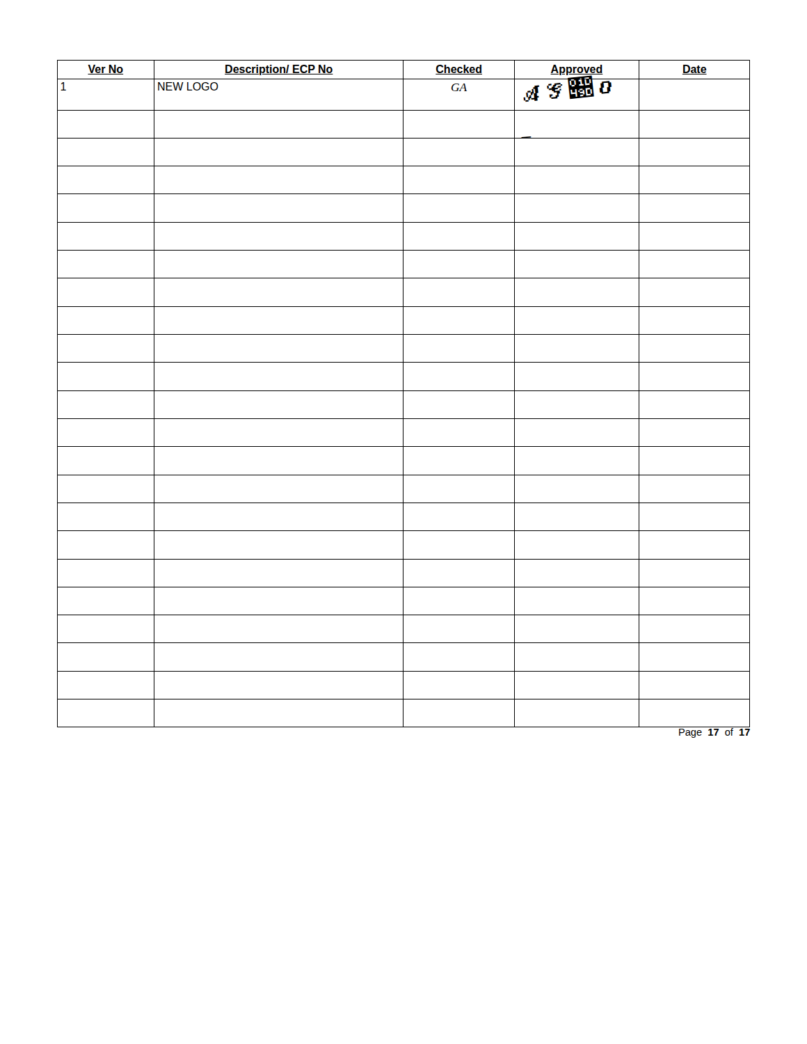| Ver No | Description/ ECP No | Checked | Approved | Date |
| --- | --- | --- | --- | --- |
| 1 | NEW LOGO | GA | 𝒜𝒢𝒝𝒐 | |
| | | | − | |
Page 17 of 17